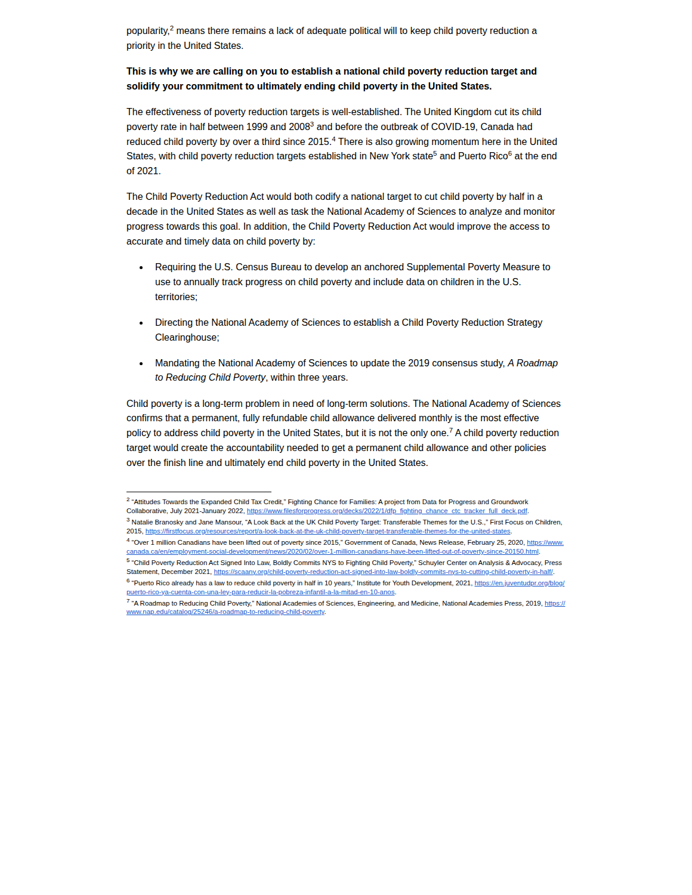popularity,2 means there remains a lack of adequate political will to keep child poverty reduction a priority in the United States.
This is why we are calling on you to establish a national child poverty reduction target and solidify your commitment to ultimately ending child poverty in the United States.
The effectiveness of poverty reduction targets is well-established. The United Kingdom cut its child poverty rate in half between 1999 and 20083 and before the outbreak of COVID-19, Canada had reduced child poverty by over a third since 2015.4 There is also growing momentum here in the United States, with child poverty reduction targets established in New York state5 and Puerto Rico6 at the end of 2021.
The Child Poverty Reduction Act would both codify a national target to cut child poverty by half in a decade in the United States as well as task the National Academy of Sciences to analyze and monitor progress towards this goal. In addition, the Child Poverty Reduction Act would improve the access to accurate and timely data on child poverty by:
Requiring the U.S. Census Bureau to develop an anchored Supplemental Poverty Measure to use to annually track progress on child poverty and include data on children in the U.S. territories;
Directing the National Academy of Sciences to establish a Child Poverty Reduction Strategy Clearinghouse;
Mandating the National Academy of Sciences to update the 2019 consensus study, A Roadmap to Reducing Child Poverty, within three years.
Child poverty is a long-term problem in need of long-term solutions. The National Academy of Sciences confirms that a permanent, fully refundable child allowance delivered monthly is the most effective policy to address child poverty in the United States, but it is not the only one.7 A child poverty reduction target would create the accountability needed to get a permanent child allowance and other policies over the finish line and ultimately end child poverty in the United States.
2 “Attitudes Towards the Expanded Child Tax Credit,” Fighting Chance for Families: A project from Data for Progress and Groundwork Collaborative, July 2021-January 2022, https://www.filesforprogress.org/decks/2022/1/dfp_fighting_chance_ctc_tracker_full_deck.pdf.
3 Natalie Branosky and Jane Mansour, “A Look Back at the UK Child Poverty Target: Transferable Themes for the U.S.,” First Focus on Children, 2015, https://firstfocus.org/resources/report/a-look-back-at-the-uk-child-poverty-target-transferable-themes-for-the-united-states.
4 “Over 1 million Canadians have been lifted out of poverty since 2015,” Government of Canada, News Release, February 25, 2020, https://www.canada.ca/en/employment-social-development/news/2020/02/over-1-million-canadians-have-been-lifted-out-of-poverty-since-20150.html.
5 “Child Poverty Reduction Act Signed Into Law, Boldly Commits NYS to Fighting Child Poverty,” Schuyler Center on Analysis & Advocacy, Press Statement, December 2021, https://scaany.org/child-poverty-reduction-act-signed-into-law-boldly-commits-nys-to-cutting-child-poverty-in-half/.
6 “Puerto Rico already has a law to reduce child poverty in half in 10 years,” Institute for Youth Development, 2021, https://en.juventudpr.org/blog/puerto-rico-ya-cuenta-con-una-ley-para-reducir-la-pobreza-infantil-a-la-mitad-en-10-anos.
7 “A Roadmap to Reducing Child Poverty,” National Academies of Sciences, Engineering, and Medicine, National Academies Press, 2019, https://www.nap.edu/catalog/25246/a-roadmap-to-reducing-child-poverty.